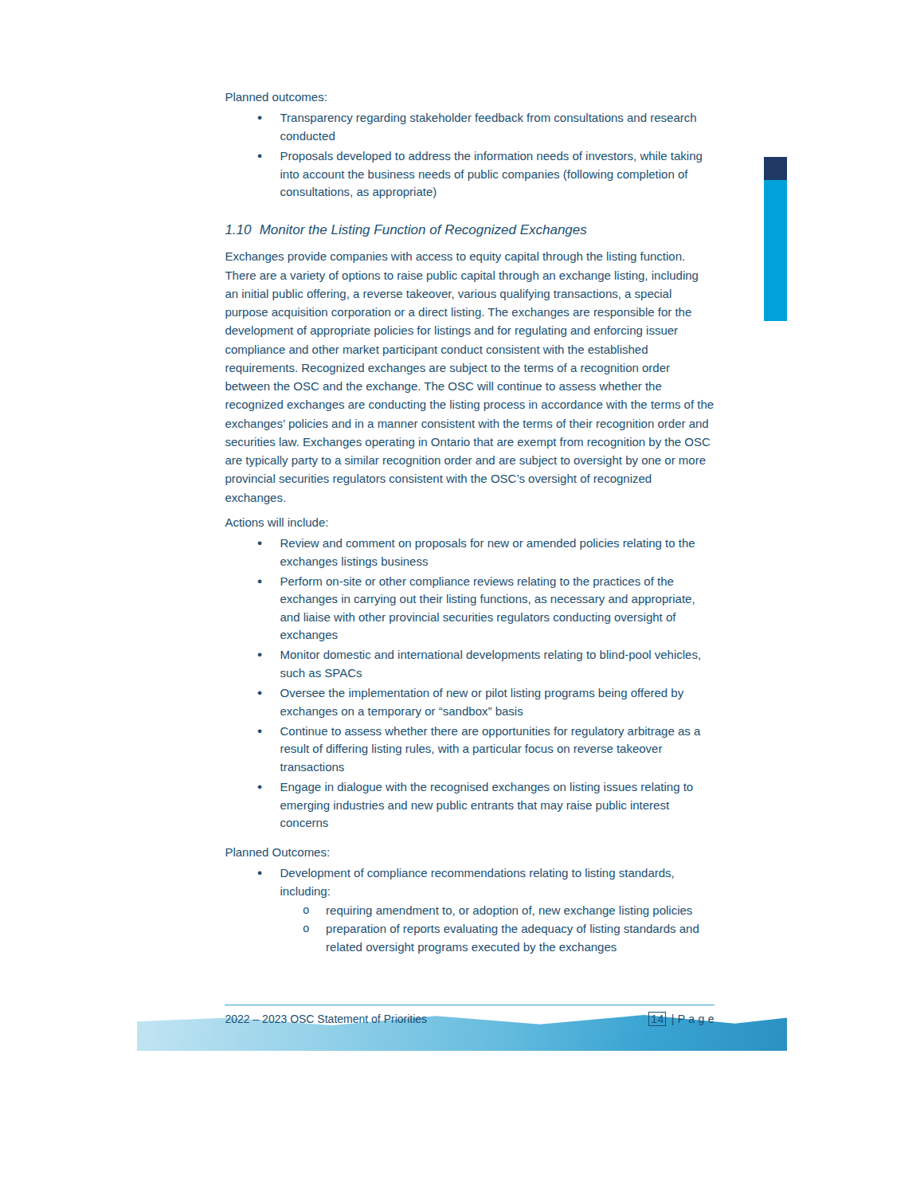Planned outcomes:
Transparency regarding stakeholder feedback from consultations and research conducted
Proposals developed to address the information needs of investors, while taking into account the business needs of public companies (following completion of consultations, as appropriate)
1.10 Monitor the Listing Function of Recognized Exchanges
Exchanges provide companies with access to equity capital through the listing function. There are a variety of options to raise public capital through an exchange listing, including an initial public offering, a reverse takeover, various qualifying transactions, a special purpose acquisition corporation or a direct listing. The exchanges are responsible for the development of appropriate policies for listings and for regulating and enforcing issuer compliance and other market participant conduct consistent with the established requirements. Recognized exchanges are subject to the terms of a recognition order between the OSC and the exchange. The OSC will continue to assess whether the recognized exchanges are conducting the listing process in accordance with the terms of the exchanges’ policies and in a manner consistent with the terms of their recognition order and securities law. Exchanges operating in Ontario that are exempt from recognition by the OSC are typically party to a similar recognition order and are subject to oversight by one or more provincial securities regulators consistent with the OSC’s oversight of recognized exchanges.
Actions will include:
Review and comment on proposals for new or amended policies relating to the exchanges listings business
Perform on-site or other compliance reviews relating to the practices of the exchanges in carrying out their listing functions, as necessary and appropriate, and liaise with other provincial securities regulators conducting oversight of exchanges
Monitor domestic and international developments relating to blind-pool vehicles, such as SPACs
Oversee the implementation of new or pilot listing programs being offered by exchanges on a temporary or “sandbox” basis
Continue to assess whether there are opportunities for regulatory arbitrage as a result of differing listing rules, with a particular focus on reverse takeover transactions
Engage in dialogue with the recognised exchanges on listing issues relating to emerging industries and new public entrants that may raise public interest concerns
Planned Outcomes:
Development of compliance recommendations relating to listing standards, including:
requiring amendment to, or adoption of, new exchange listing policies
preparation of reports evaluating the adequacy of listing standards and related oversight programs executed by the exchanges
2022 – 2023 OSC Statement of Priorities 14 | P a g e